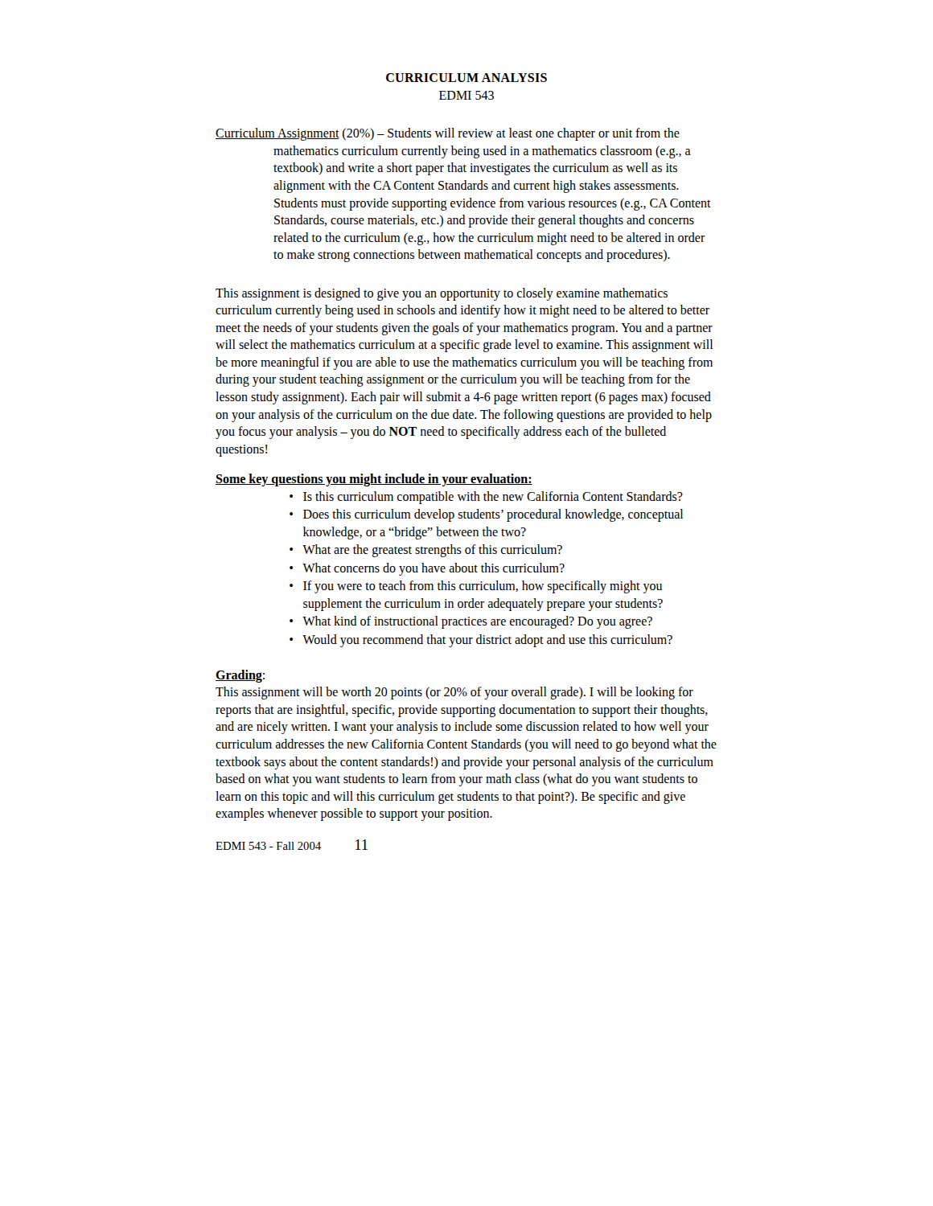CURRICULUM ANALYSIS
EDMI 543
Curriculum Assignment (20%) – Students will review at least one chapter or unit from the mathematics curriculum currently being used in a mathematics classroom (e.g., a textbook) and write a short paper that investigates the curriculum as well as its alignment with the CA Content Standards and current high stakes assessments. Students must provide supporting evidence from various resources (e.g., CA Content Standards, course materials, etc.) and provide their general thoughts and concerns related to the curriculum (e.g., how the curriculum might need to be altered in order to make strong connections between mathematical concepts and procedures).
This assignment is designed to give you an opportunity to closely examine mathematics curriculum currently being used in schools and identify how it might need to be altered to better meet the needs of your students given the goals of your mathematics program. You and a partner will select the mathematics curriculum at a specific grade level to examine. This assignment will be more meaningful if you are able to use the mathematics curriculum you will be teaching from during your student teaching assignment or the curriculum you will be teaching from for the lesson study assignment). Each pair will submit a 4-6 page written report (6 pages max) focused on your analysis of the curriculum on the due date. The following questions are provided to help you focus your analysis – you do NOT need to specifically address each of the bulleted questions!
Some key questions you might include in your evaluation:
Is this curriculum compatible with the new California Content Standards?
Does this curriculum develop students’ procedural knowledge, conceptual knowledge, or a “bridge” between the two?
What are the greatest strengths of this curriculum?
What concerns do you have about this curriculum?
If you were to teach from this curriculum, how specifically might you supplement the curriculum in order adequately prepare your students?
What kind of instructional practices are encouraged? Do you agree?
Would you recommend that your district adopt and use this curriculum?
Grading:
This assignment will be worth 20 points (or 20% of your overall grade). I will be looking for reports that are insightful, specific, provide supporting documentation to support their thoughts, and are nicely written. I want your analysis to include some discussion related to how well your curriculum addresses the new California Content Standards (you will need to go beyond what the textbook says about the content standards!) and provide your personal analysis of the curriculum based on what you want students to learn from your math class (what do you want students to learn on this topic and will this curriculum get students to that point?). Be specific and give examples whenever possible to support your position.
EDMI 543 - Fall 200411